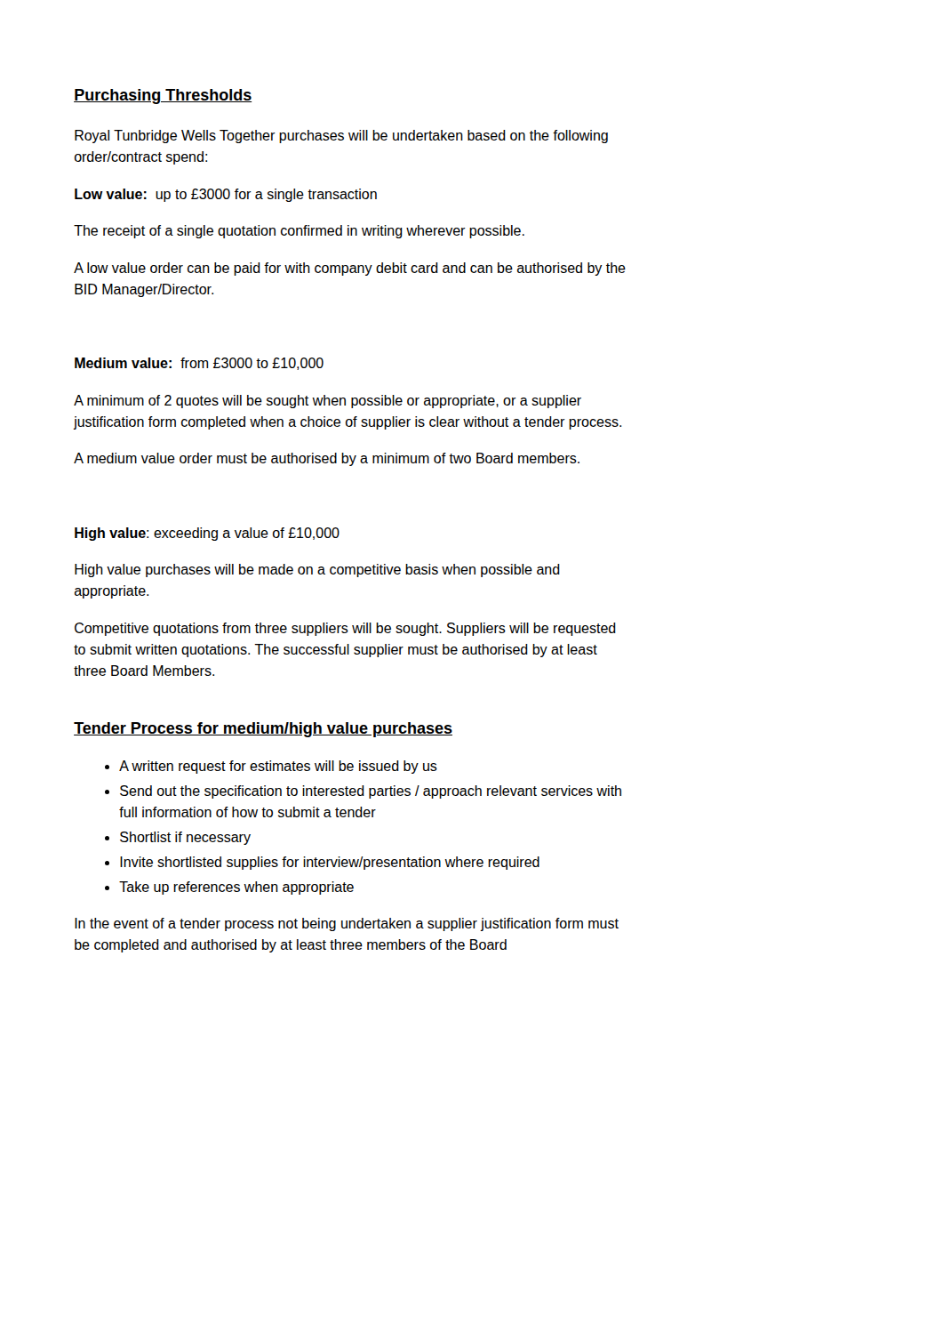Purchasing Thresholds
Royal Tunbridge Wells Together purchases will be undertaken based on the following order/contract spend:
Low value: up to £3000 for a single transaction
The receipt of a single quotation confirmed in writing wherever possible.
A low value order can be paid for with company debit card and can be authorised by the BID Manager/Director.
Medium value: from £3000 to £10,000
A minimum of 2 quotes will be sought when possible or appropriate, or a supplier justification form completed when a choice of supplier is clear without a tender process.
A medium value order must be authorised by a minimum of two Board members.
High value: exceeding a value of £10,000
High value purchases will be made on a competitive basis when possible and appropriate.
Competitive quotations from three suppliers will be sought. Suppliers will be requested to submit written quotations. The successful supplier must be authorised by at least three Board Members.
Tender Process for medium/high value purchases
A written request for estimates will be issued by us
Send out the specification to interested parties / approach relevant services with full information of how to submit a tender
Shortlist if necessary
Invite shortlisted supplies for interview/presentation where required
Take up references when appropriate
In the event of a tender process not being undertaken a supplier justification form must be completed and authorised by at least three members of the Board